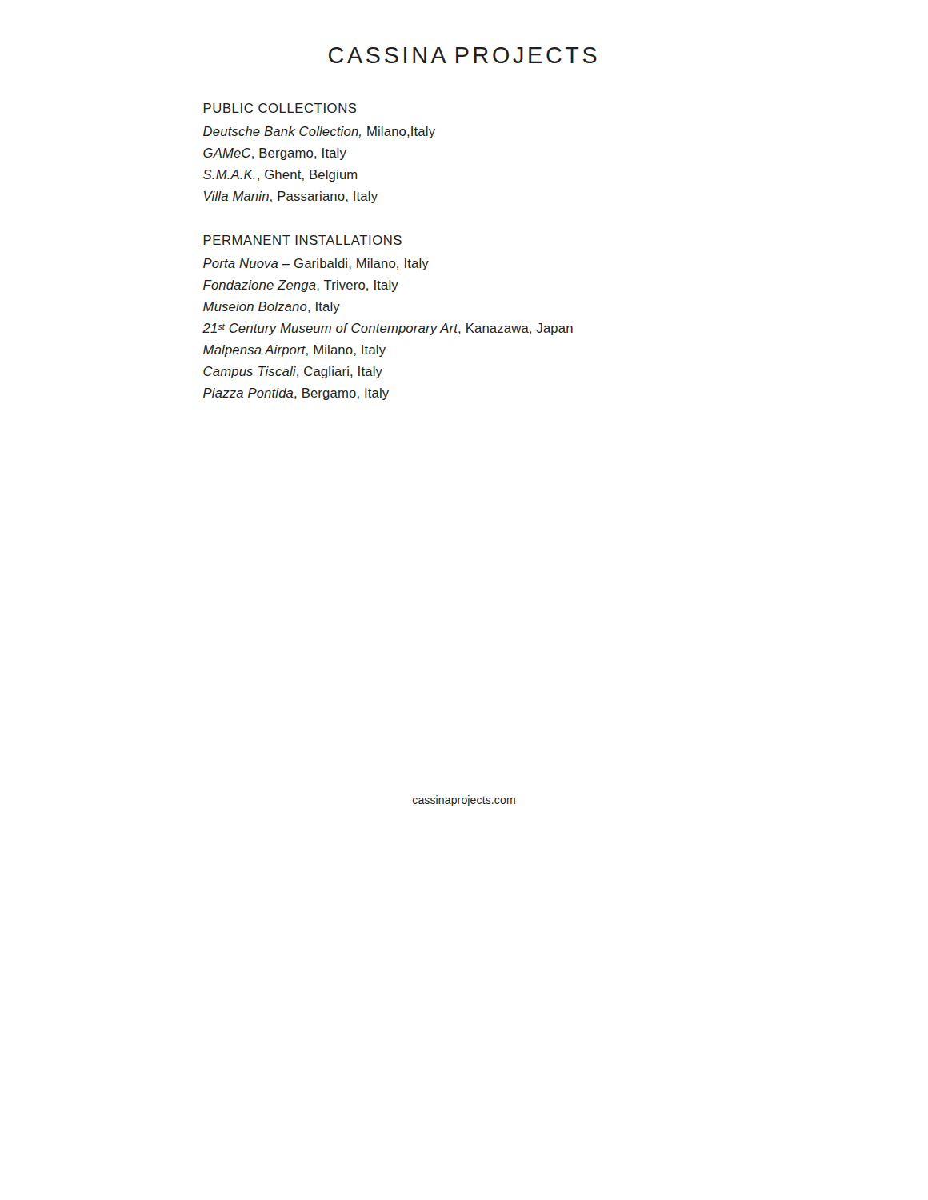CASSINA PROJECTS
PUBLIC COLLECTIONS
Deutsche Bank Collection, Milano,Italy
GAMeC, Bergamo, Italy
S.M.A.K., Ghent, Belgium
Villa Manin, Passariano, Italy
PERMANENT INSTALLATIONS
Porta Nuova – Garibaldi, Milano, Italy
Fondazione Zenga, Trivero, Italy
Museion Bolzano, Italy
21st Century Museum of Contemporary Art, Kanazawa, Japan
Malpensa Airport, Milano, Italy
Campus Tiscali, Cagliari, Italy
Piazza Pontida, Bergamo, Italy
cassinaprojects.com